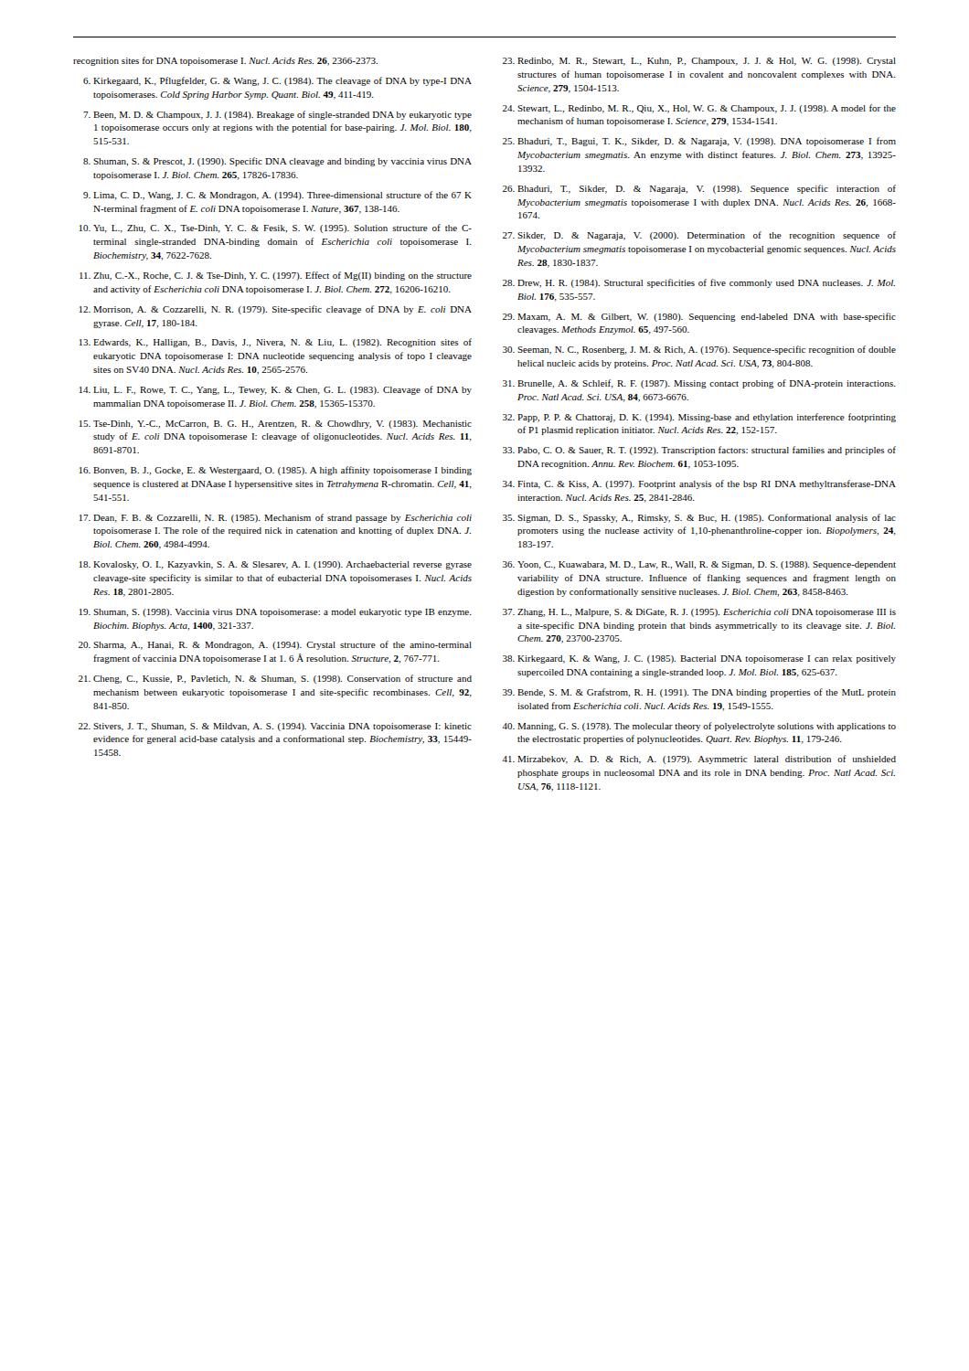recognition sites for DNA topoisomerase I. Nucl. Acids Res. 26, 2366-2373.
Kirkegaard, K., Pflugfelder, G. & Wang, J. C. (1984). The cleavage of DNA by type-I DNA topoisomerases. Cold Spring Harbor Symp. Quant. Biol. 49, 411-419.
Been, M. D. & Champoux, J. J. (1984). Breakage of single-stranded DNA by eukaryotic type 1 topoisomerase occurs only at regions with the potential for base-pairing. J. Mol. Biol. 180, 515-531.
Shuman, S. & Prescot, J. (1990). Specific DNA cleavage and binding by vaccinia virus DNA topoisomerase I. J. Biol. Chem. 265, 17826-17836.
Lima, C. D., Wang, J. C. & Mondragon, A. (1994). Three-dimensional structure of the 67 K N-terminal fragment of E. coli DNA topoisomerase I. Nature, 367, 138-146.
Yu, L., Zhu, C. X., Tse-Dinh, Y. C. & Fesik, S. W. (1995). Solution structure of the C-terminal single-stranded DNA-binding domain of Escherichia coli topoisomerase I. Biochemistry, 34, 7622-7628.
Zhu, C.-X., Roche, C. J. & Tse-Dinh, Y. C. (1997). Effect of Mg(II) binding on the structure and activity of Escherichia coli DNA topoisomerase I. J. Biol. Chem. 272, 16206-16210.
Morrison, A. & Cozzarelli, N. R. (1979). Site-specific cleavage of DNA by E. coli DNA gyrase. Cell, 17, 180-184.
Edwards, K., Halligan, B., Davis, J., Nivera, N. & Liu, L. (1982). Recognition sites of eukaryotic DNA topoisomerase I: DNA nucleotide sequencing analysis of topo I cleavage sites on SV40 DNA. Nucl. Acids Res. 10, 2565-2576.
Liu, L. F., Rowe, T. C., Yang, L., Tewey, K. & Chen, G. L. (1983). Cleavage of DNA by mammalian DNA topoisomerase II. J. Biol. Chem. 258, 15365-15370.
Tse-Dinh, Y.-C., McCarron, B. G. H., Arentzen, R. & Chowdhry, V. (1983). Mechanistic study of E. coli DNA topoisomerase I: cleavage of oligonucleotides. Nucl. Acids Res. 11, 8691-8701.
Bonven, B. J., Gocke, E. & Westergaard, O. (1985). A high affinity topoisomerase I binding sequence is clustered at DNAase I hypersensitive sites in Tetrahymena R-chromatin. Cell, 41, 541-551.
Dean, F. B. & Cozzarelli, N. R. (1985). Mechanism of strand passage by Escherichia coli topoisomerase I. The role of the required nick in catenation and knotting of duplex DNA. J. Biol. Chem. 260, 4984-4994.
Kovalosky, O. I., Kazyavkin, S. A. & Slesarev, A. I. (1990). Archaebacterial reverse gyrase cleavage-site specificity is similar to that of eubacterial DNA topoisomerases I. Nucl. Acids Res. 18, 2801-2805.
Shuman, S. (1998). Vaccinia virus DNA topoisomerase: a model eukaryotic type IB enzyme. Biochim. Biophys. Acta, 1400, 321-337.
Sharma, A., Hanai, R. & Mondragon, A. (1994). Crystal structure of the amino-terminal fragment of vaccinia DNA topoisomerase I at 1. 6 Å resolution. Structure, 2, 767-771.
Cheng, C., Kussie, P., Pavletich, N. & Shuman, S. (1998). Conservation of structure and mechanism between eukaryotic topoisomerase I and site-specific recombinases. Cell, 92, 841-850.
Stivers, J. T., Shuman, S. & Mildvan, A. S. (1994). Vaccinia DNA topoisomerase I: kinetic evidence for general acid-base catalysis and a conformational step. Biochemistry, 33, 15449-15458.
Redinbo, M. R., Stewart, L., Kuhn, P., Champoux, J. J. & Hol, W. G. (1998). Crystal structures of human topoisomerase I in covalent and noncovalent complexes with DNA. Science, 279, 1504-1513.
Stewart, L., Redinbo, M. R., Qiu, X., Hol, W. G. & Champoux, J. J. (1998). A model for the mechanism of human topoisomerase I. Science, 279, 1534-1541.
Bhaduri, T., Bagui, T. K., Sikder, D. & Nagaraja, V. (1998). DNA topoisomerase I from Mycobacterium smegmatis. An enzyme with distinct features. J. Biol. Chem. 273, 13925-13932.
Bhaduri, T., Sikder, D. & Nagaraja, V. (1998). Sequence specific interaction of Mycobacterium smegmatis topoisomerase I with duplex DNA. Nucl. Acids Res. 26, 1668-1674.
Sikder, D. & Nagaraja, V. (2000). Determination of the recognition sequence of Mycobacterium smegmatis topoisomerase I on mycobacterial genomic sequences. Nucl. Acids Res. 28, 1830-1837.
Drew, H. R. (1984). Structural specificities of five commonly used DNA nucleases. J. Mol. Biol. 176, 535-557.
Maxam, A. M. & Gilbert, W. (1980). Sequencing end-labeled DNA with base-specific cleavages. Methods Enzymol. 65, 497-560.
Seeman, N. C., Rosenberg, J. M. & Rich, A. (1976). Sequence-specific recognition of double helical nucleic acids by proteins. Proc. Natl Acad. Sci. USA, 73, 804-808.
Brunelle, A. & Schleif, R. F. (1987). Missing contact probing of DNA-protein interactions. Proc. Natl Acad. Sci. USA, 84, 6673-6676.
Papp, P. P. & Chattoraj, D. K. (1994). Missing-base and ethylation interference footprinting of P1 plasmid replication initiator. Nucl. Acids Res. 22, 152-157.
Pabo, C. O. & Sauer, R. T. (1992). Transcription factors: structural families and principles of DNA recognition. Annu. Rev. Biochem. 61, 1053-1095.
Finta, C. & Kiss, A. (1997). Footprint analysis of the bsp RI DNA methyltransferase-DNA interaction. Nucl. Acids Res. 25, 2841-2846.
Sigman, D. S., Spassky, A., Rimsky, S. & Buc, H. (1985). Conformational analysis of lac promoters using the nuclease activity of 1,10-phenanthroline-copper ion. Biopolymers, 24, 183-197.
Yoon, C., Kuawabara, M. D., Law, R., Wall, R. & Sigman, D. S. (1988). Sequence-dependent variability of DNA structure. Influence of flanking sequences and fragment length on digestion by conformationally sensitive nucleases. J. Biol. Chem, 263, 8458-8463.
Zhang, H. L., Malpure, S. & DiGate, R. J. (1995). Escherichia coli DNA topoisomerase III is a site-specific DNA binding protein that binds asymmetrically to its cleavage site. J. Biol. Chem. 270, 23700-23705.
Kirkegaard, K. & Wang, J. C. (1985). Bacterial DNA topoisomerase I can relax positively supercoiled DNA containing a single-stranded loop. J. Mol. Biol. 185, 625-637.
Bende, S. M. & Grafstrom, R. H. (1991). The DNA binding properties of the MutL protein isolated from Escherichia coli. Nucl. Acids Res. 19, 1549-1555.
Manning, G. S. (1978). The molecular theory of polyelectrolyte solutions with applications to the electrostatic properties of polynucleotides. Quart. Rev. Biophys. 11, 179-246.
Mirzabekov, A. D. & Rich, A. (1979). Asymmetric lateral distribution of unshielded phosphate groups in nucleosomal DNA and its role in DNA bending. Proc. Natl Acad. Sci. USA, 76, 1118-1121.